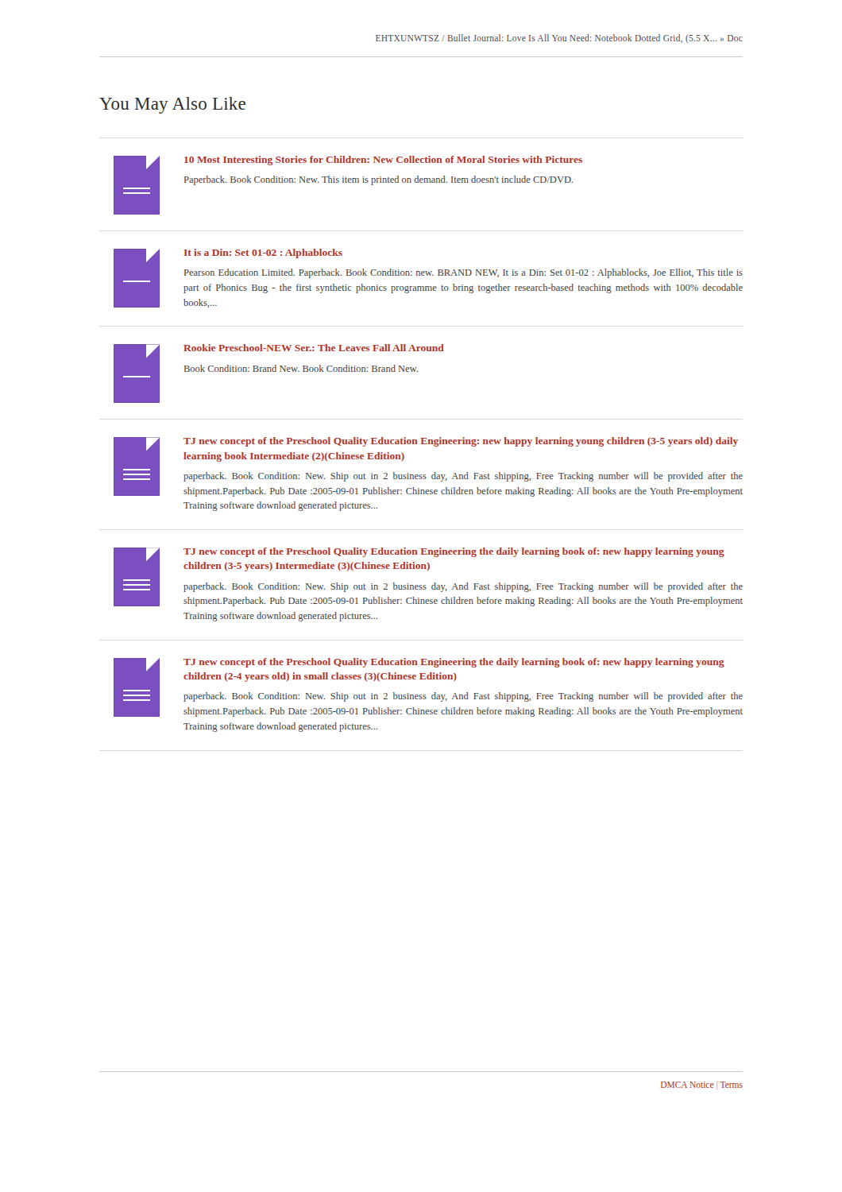EHTXUNWTSZ / Bullet Journal: Love Is All You Need: Notebook Dotted Grid, (5.5 X... » Doc
You May Also Like
10 Most Interesting Stories for Children: New Collection of Moral Stories with Pictures
Paperback. Book Condition: New. This item is printed on demand. Item doesn't include CD/DVD.
It is a Din: Set 01-02 : Alphablocks
Pearson Education Limited. Paperback. Book Condition: new. BRAND NEW, It is a Din: Set 01-02 : Alphablocks, Joe Elliot, This title is part of Phonics Bug - the first synthetic phonics programme to bring together research-based teaching methods with 100% decodable books,...
Rookie Preschool-NEW Ser.: The Leaves Fall All Around
Book Condition: Brand New. Book Condition: Brand New.
TJ new concept of the Preschool Quality Education Engineering: new happy learning young children (3-5 years old) daily learning book Intermediate (2)(Chinese Edition)
paperback. Book Condition: New. Ship out in 2 business day, And Fast shipping, Free Tracking number will be provided after the shipment.Paperback. Pub Date :2005-09-01 Publisher: Chinese children before making Reading: All books are the Youth Pre-employment Training software download generated pictures...
TJ new concept of the Preschool Quality Education Engineering the daily learning book of: new happy learning young children (3-5 years) Intermediate (3)(Chinese Edition)
paperback. Book Condition: New. Ship out in 2 business day, And Fast shipping, Free Tracking number will be provided after the shipment.Paperback. Pub Date :2005-09-01 Publisher: Chinese children before making Reading: All books are the Youth Pre-employment Training software download generated pictures...
TJ new concept of the Preschool Quality Education Engineering the daily learning book of: new happy learning young children (2-4 years old) in small classes (3)(Chinese Edition)
paperback. Book Condition: New. Ship out in 2 business day, And Fast shipping, Free Tracking number will be provided after the shipment.Paperback. Pub Date :2005-09-01 Publisher: Chinese children before making Reading: All books are the Youth Pre-employment Training software download generated pictures...
DMCA Notice | Terms